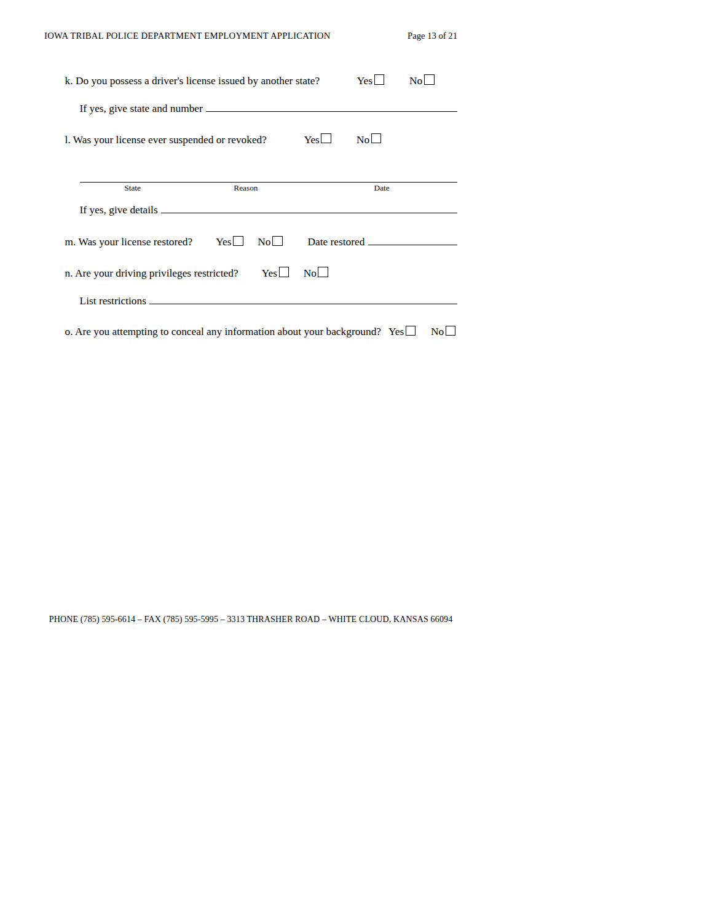IOWA TRIBAL POLICE DEPARTMENT EMPLOYMENT APPLICATION Page 13 of 21
k. Do you possess a driver's license issued by another state? Yes No
If yes, give state and number
l. Was your license ever suspended or revoked? Yes No
State Reason Date
If yes, give details
m. Was your license restored? Yes No Date restored
n. Are your driving privileges restricted? Yes No
List restrictions
o. Are you attempting to conceal any information about your background? Yes No
PHONE (785) 595-6614 – FAX (785) 595-5995 – 3313 THRASHER ROAD – WHITE CLOUD, KANSAS 66094